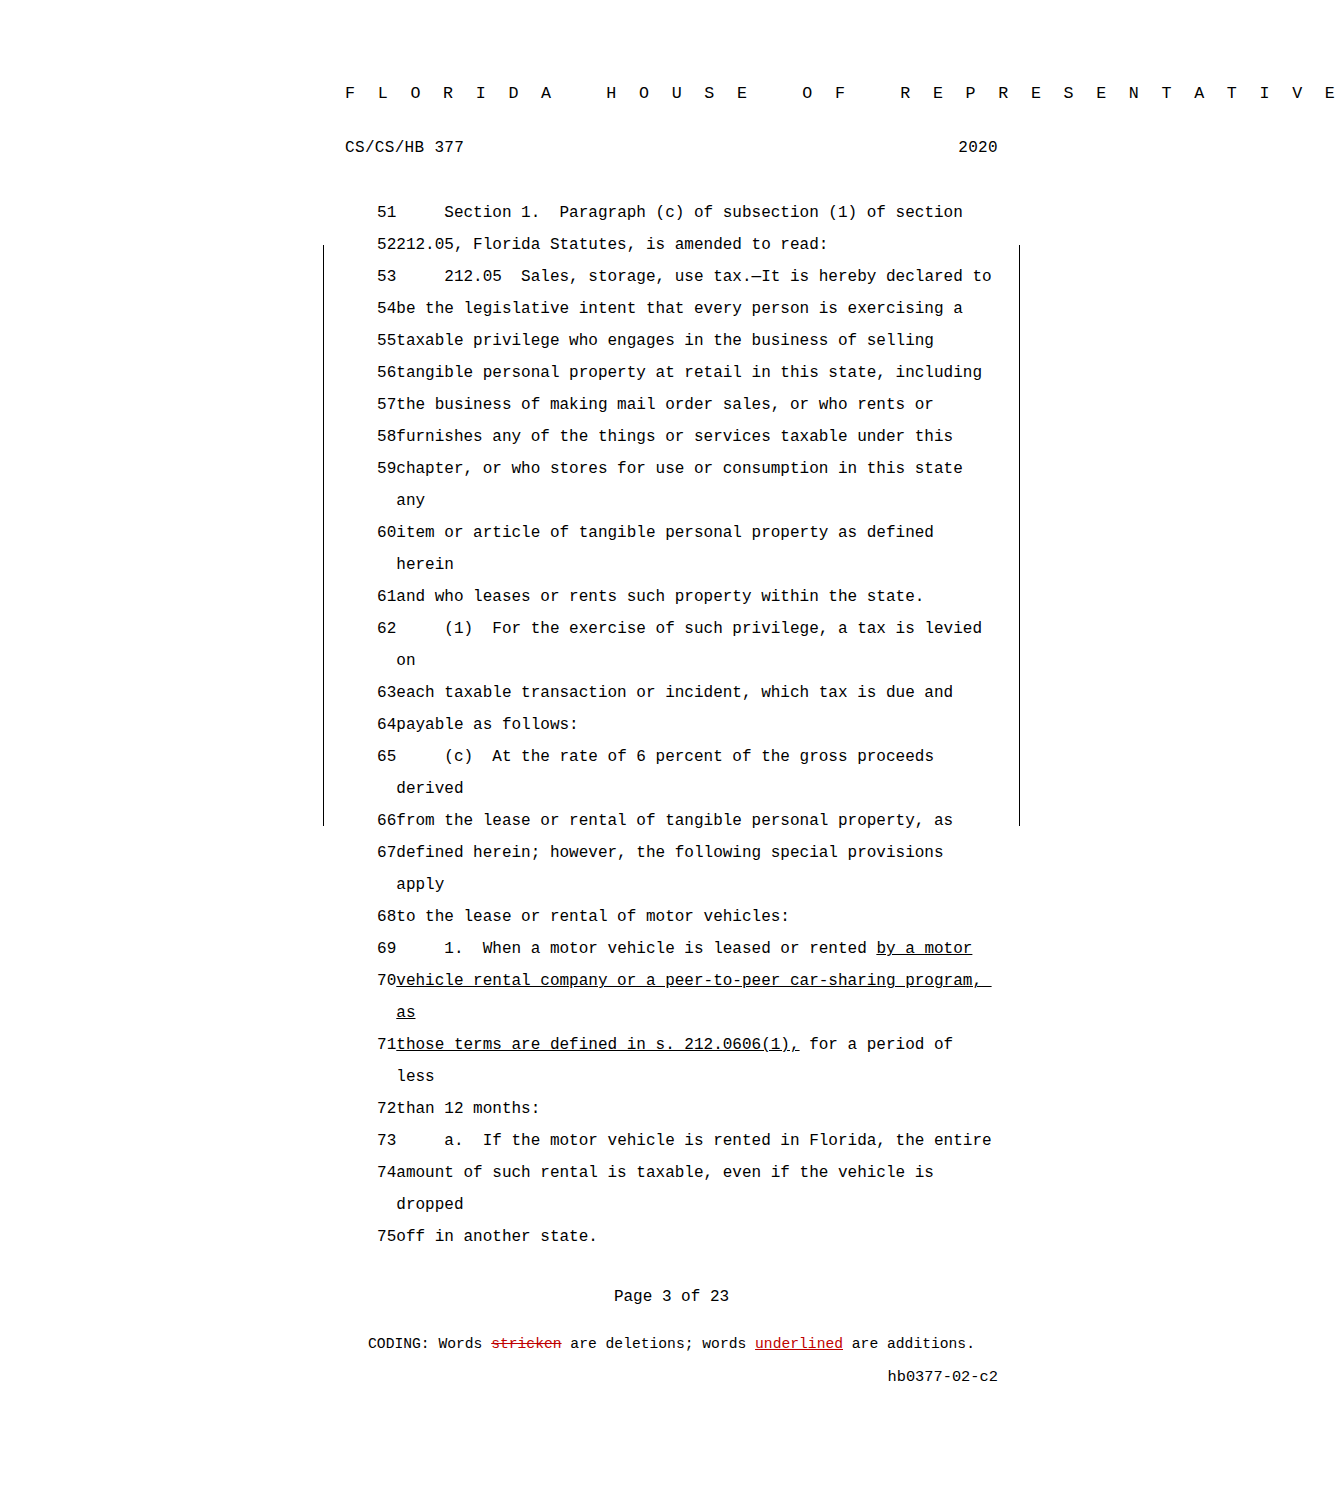F L O R I D A H O U S E O F R E P R E S E N T A T I V E S
CS/CS/HB 377 2020
| 51 | Section 1. Paragraph (c) of subsection (1) of section |
| 52 | 212.05, Florida Statutes, is amended to read: |
| 53 | 212.05 Sales, storage, use tax.—It is hereby declared to |
| 54 | be the legislative intent that every person is exercising a |
| 55 | taxable privilege who engages in the business of selling |
| 56 | tangible personal property at retail in this state, including |
| 57 | the business of making mail order sales, or who rents or |
| 58 | furnishes any of the things or services taxable under this |
| 59 | chapter, or who stores for use or consumption in this state any |
| 60 | item or article of tangible personal property as defined herein |
| 61 | and who leases or rents such property within the state. |
| 62 | (1) For the exercise of such privilege, a tax is levied on |
| 63 | each taxable transaction or incident, which tax is due and |
| 64 | payable as follows: |
| 65 | (c) At the rate of 6 percent of the gross proceeds derived |
| 66 | from the lease or rental of tangible personal property, as |
| 67 | defined herein; however, the following special provisions apply |
| 68 | to the lease or rental of motor vehicles: |
| 69 | 1. When a motor vehicle is leased or rented by a motor |
| 70 | vehicle rental company or a peer-to-peer car-sharing program, as |
| 71 | those terms are defined in s. 212.0606(1), for a period of less |
| 72 | than 12 months: |
| 73 | a. If the motor vehicle is rented in Florida, the entire |
| 74 | amount of such rental is taxable, even if the vehicle is dropped |
| 75 | off in another state. |
Page 3 of 23
CODING: Words stricken are deletions; words underlined are additions.
hb0377-02-c2